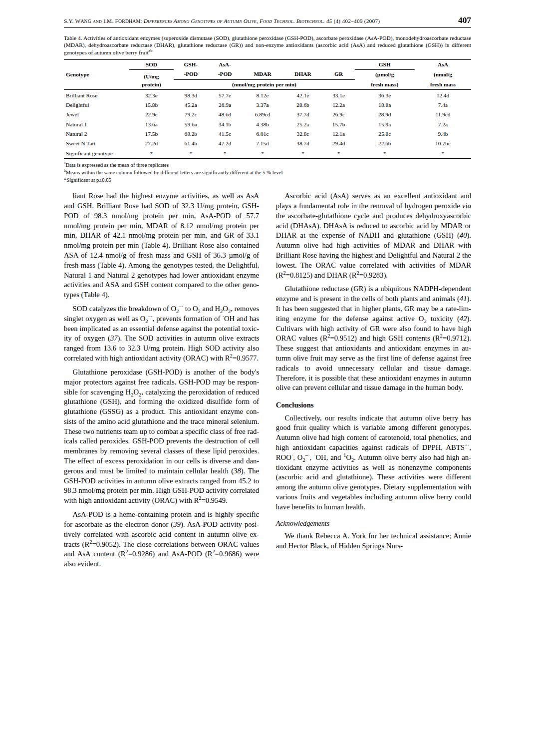S.Y. WANG and I.M. FORDHAM: Differences Among Genotypes of Autumn Olive, Food Technol. Biotechnol. 45 (4) 402–409 (2007) 407
Table 4. Activities of antioxidant enzymes (superoxide dismutase (SOD), glutathione peroxidase (GSH-POD), ascorbate peroxidase (AsA-POD), monodehydroascorbate reductase (MDAR), dehydroascorbate reductase (DHAR), glutathione reductase (GR)) and non-enzyme antioxidants (ascorbic acid (AsA) and reduced glutathione (GSH)) in different genotypes of autumn olive berry fruitab
| Genotype | SOD | GSH- | AsA- | MDAR | DHAR | GR | GSH | AsA |
| --- | --- | --- | --- | --- | --- | --- | --- | --- |
| (U/mg protein) | -POD | -POD | (µmol/g | (nmol/g |
| (nmol/mg protein per min) | fresh mass) | fresh mass |
| Brilliant Rose | 32.3e | 98.3d | 57.7e | 8.12e | 42.1e | 33.1e | 36.3e | 12.4d |
| Delightful | 15.8b | 45.2a | 26.9a | 3.37a | 28.6b | 12.2a | 18.8a | 7.4a |
| Jewel | 22.9c | 79.2c | 48.6d | 6.89cd | 37.7d | 26.9c | 28.9d | 11.9cd |
| Natural 1 | 13.6a | 59.6a | 34.1b | 4.38b | 25.2a | 15.7b | 15.9a | 7.2a |
| Natural 2 | 17.5b | 68.2b | 41.5c | 6.01c | 32.8c | 12.1a | 25.8c | 9.4b |
| Sweet N Tart | 27.2d | 61.4b | 47.2d | 7.15d | 38.7d | 29.4d | 22.6b | 10.7bc |
| Significant genotype | * | * | * | * | * | * | * | * |
aData is expressed as the mean of three replicates
bMeans within the same column followed by different letters are significantly different at the 5 % level
*Significant at p≤0.05
liant Rose had the highest enzyme activities, as well as AsA and GSH. Brilliant Rose had SOD of 32.3 U/mg protein, GSH-POD of 98.3 nmol/mg protein per min, AsA-POD of 57.7 nmol/mg protein per min, MDAR of 8.12 nmol/mg protein per min, DHAR of 42.1 nmol/mg protein per min, and GR of 33.1 nmol/mg protein per min (Table 4). Brilliant Rose also contained ASA of 12.4 nmol/g of fresh mass and GSH of 36.3 µmol/g of fresh mass (Table 4). Among the genotypes tested, the Delightful, Natural 1 and Natural 2 genotypes had lower antioxidant enzyme activities and ASA and GSH content compared to the other genotypes (Table 4).
SOD catalyzes the breakdown of O2–· to O2 and H2O2, removes singlet oxygen as well as O2–·, prevents formation of ·OH and has been implicated as an essential defense against the potential toxicity of oxygen (37). The SOD activities in autumn olive extracts ranged from 13.6 to 32.3 U/mg protein. High SOD activity also correlated with high antioxidant activity (ORAC) with R2=0.9577.
Glutathione peroxidase (GSH-POD) is another of the body's major protectors against free radicals. GSH-POD may be responsible for scavenging H2O2, catalyzing the peroxidation of reduced glutathione (GSH), and forming the oxidized disulfide form of glutathione (GSSG) as a product. This antioxidant enzyme consists of the amino acid glutathione and the trace mineral selenium. These two nutrients team up to combat a specific class of free radicals called peroxides. GSH-POD prevents the destruction of cell membranes by removing several classes of these lipid peroxides. The effect of excess peroxidation in our cells is diverse and dangerous and must be limited to maintain cellular health (38). The GSH-POD activities in autumn olive extracts ranged from 45.2 to 98.3 nmol/mg protein per min. High GSH-POD activity correlated with high antioxidant activity (ORAC) with R2=0.9549.
AsA-POD is a heme-containing protein and is highly specific for ascorbate as the electron donor (39). AsA-POD activity positively correlated with ascorbic acid content in autumn olive extracts (R2=0.9052). The close correlations between ORAC values and AsA content (R2=0.9286) and AsA-POD (R2=0.9686) were also evident.
Ascorbic acid (AsA) serves as an excellent antioxidant and plays a fundamental role in the removal of hydrogen peroxide via the ascorbate-glutathione cycle and produces dehydroxyascorbic acid (DHAsA). DHAsA is reduced to ascorbic acid by MDAR or DHAR at the expense of NADH and glutathione (GSH) (40). Autumn olive had high activities of MDAR and DHAR with Brilliant Rose having the highest and Delightful and Natural 2 the lowest. The ORAC value correlated with activities of MDAR (R2=0.8125) and DHAR (R2=0.9283).
Glutathione reductase (GR) is a ubiquitous NADPH-dependent enzyme and is present in the cells of both plants and animals (41). It has been suggested that in higher plants, GR may be a rate-limiting enzyme for the defense against active O2 toxicity (42). Cultivars with high activity of GR were also found to have high ORAC values (R2=0.9512) and high GSH contents (R2=0.9712). These suggest that antioxidants and antioxidant enzymes in autumn olive fruit may serve as the first line of defense against free radicals to avoid unnecessary cellular and tissue damage. Therefore, it is possible that these antioxidant enzymes in autumn olive can prevent cellular and tissue damage in the human body.
Conclusions
Collectively, our results indicate that autumn olive berry has good fruit quality which is variable among different genotypes. Autumn olive had high content of carotenoid, total phenolics, and high antioxidant capacities against radicals of DPPH, ABTS+·, ROO·, O2–·, ·OH, and 1O2. Autumn olive berry also had high antioxidant enzyme activities as well as nonenzyme components (ascorbic acid and glutathione). These activities were different among the autumn olive genotypes. Dietary supplementation with various fruits and vegetables including autumn olive berry could have benefits to human health.
Acknowledgements
We thank Rebecca A. York for her technical assistance; Annie and Hector Black, of Hidden Springs Nurs-